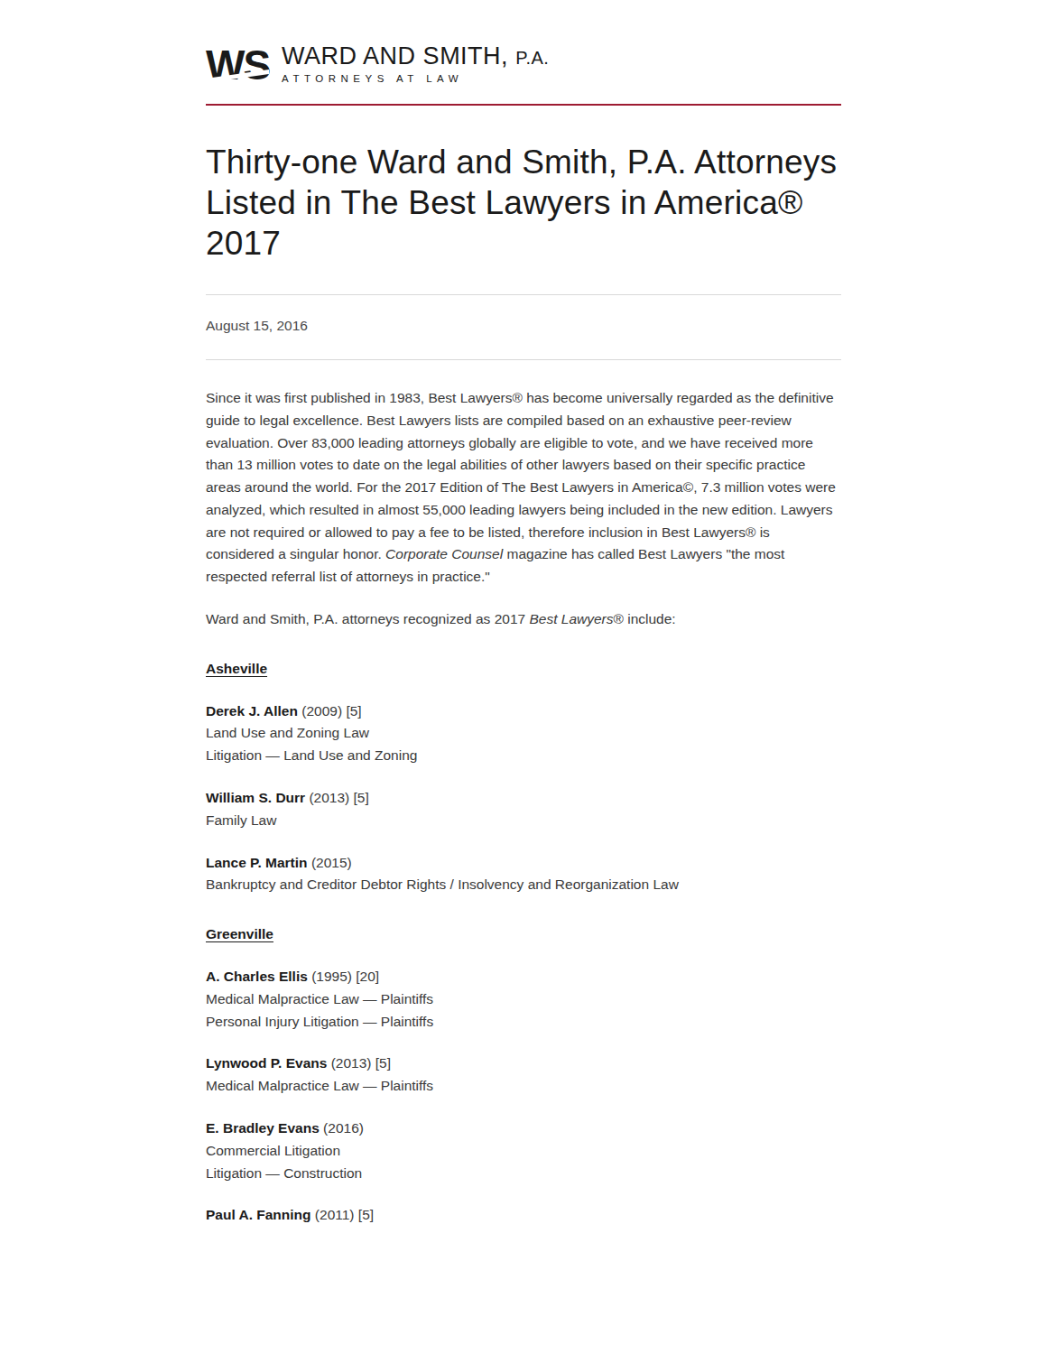WS
WARD AND SMITH, P.A.
ATTORNEYS AT LAW
Thirty-one Ward and Smith, P.A. Attorneys Listed in The Best Lawyers in America® 2017
August 15, 2016
Since it was first published in 1983, Best Lawyers® has become universally regarded as the definitive guide to legal excellence. Best Lawyers lists are compiled based on an exhaustive peer-review evaluation. Over 83,000 leading attorneys globally are eligible to vote, and we have received more than 13 million votes to date on the legal abilities of other lawyers based on their specific practice areas around the world. For the 2017 Edition of The Best Lawyers in America©, 7.3 million votes were analyzed, which resulted in almost 55,000 leading lawyers being included in the new edition. Lawyers are not required or allowed to pay a fee to be listed, therefore inclusion in Best Lawyers® is considered a singular honor. Corporate Counsel magazine has called Best Lawyers "the most respected referral list of attorneys in practice."
Ward and Smith, P.A. attorneys recognized as 2017 Best Lawyers® include:
Asheville
Derek J. Allen (2009) [5] Land Use and Zoning Law Litigation — Land Use and Zoning
William S. Durr (2013) [5] Family Law
Lance P. Martin (2015) Bankruptcy and Creditor Debtor Rights / Insolvency and Reorganization Law
Greenville
A. Charles Ellis (1995) [20] Medical Malpractice Law — Plaintiffs Personal Injury Litigation — Plaintiffs
Lynwood P. Evans (2013) [5] Medical Malpractice Law — Plaintiffs
E. Bradley Evans (2016) Commercial Litigation Litigation — Construction
Paul A. Fanning (2011) [5]